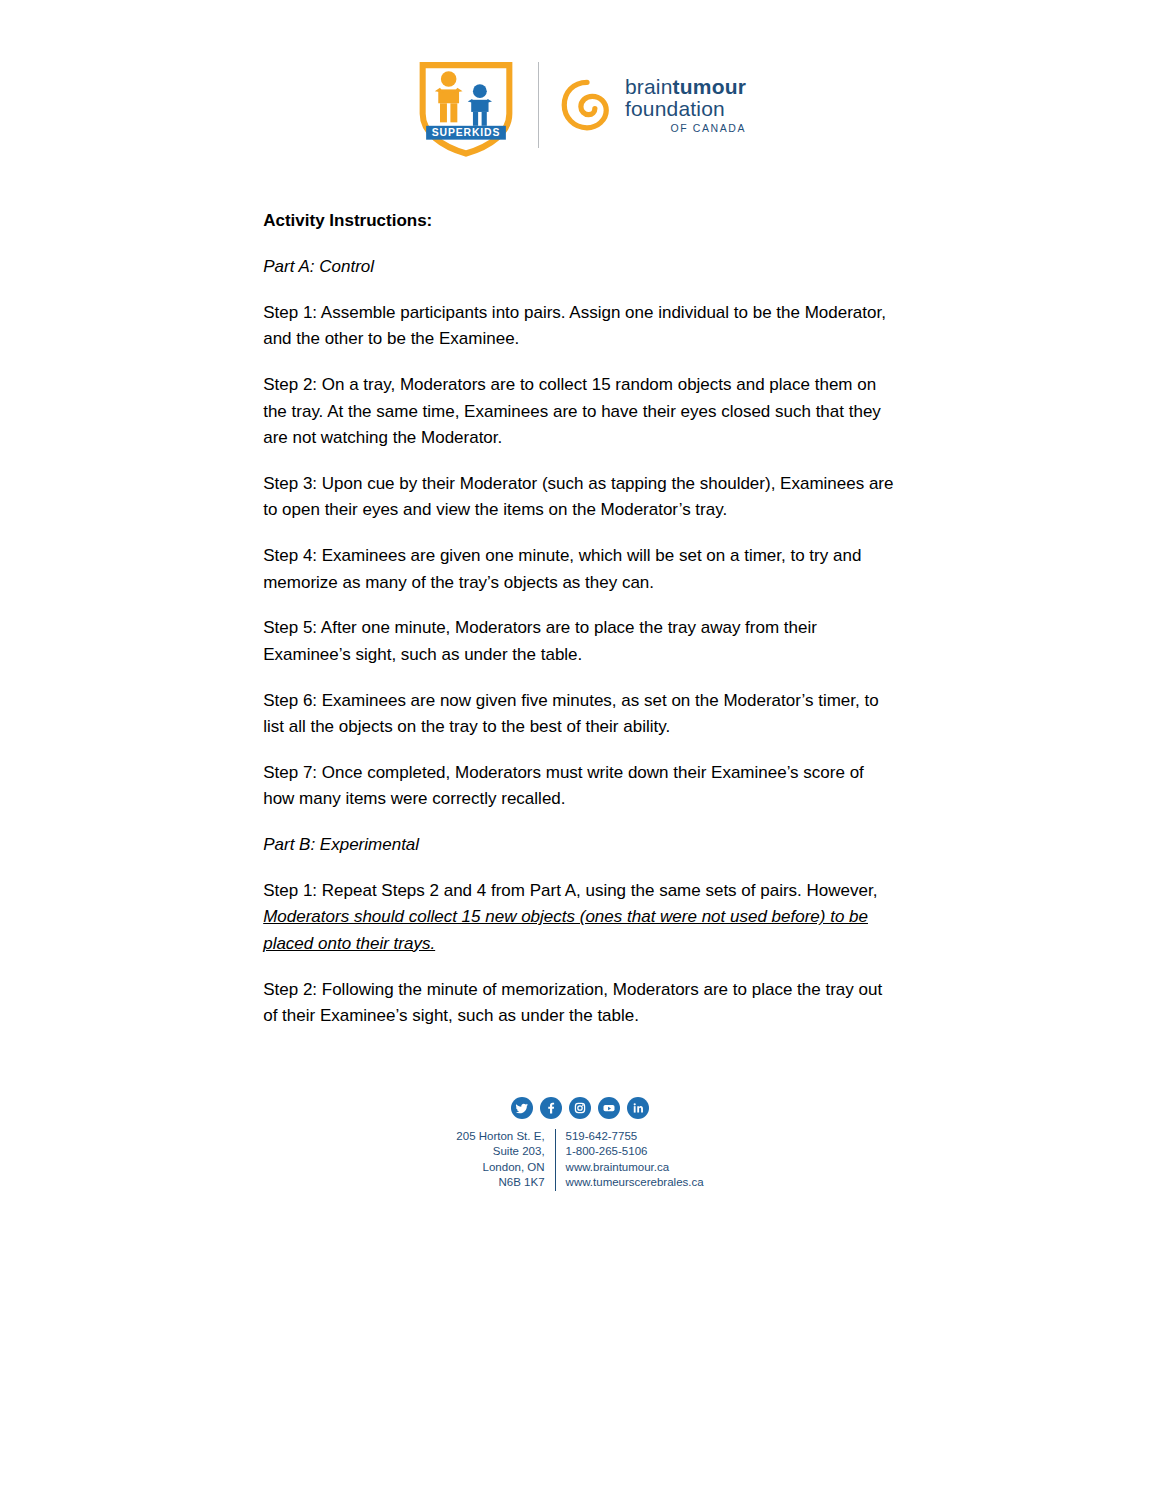SUPERKIDS
braintumour
foundation
OF CANADA
Activity Instructions:
Part A: Control
Step 1: Assemble participants into pairs. Assign one individual to be the Moderator, and the other to be the Examinee.
Step 2: On a tray, Moderators are to collect 15 random objects and place them on the tray. At the same time, Examinees are to have their eyes closed such that they are not watching the Moderator.
Step 3: Upon cue by their Moderator (such as tapping the shoulder), Examinees are to open their eyes and view the items on the Moderator’s tray.
Step 4: Examinees are given one minute, which will be set on a timer, to try and memorize as many of the tray’s objects as they can.
Step 5: After one minute, Moderators are to place the tray away from their Examinee’s sight, such as under the table.
Step 6: Examinees are now given five minutes, as set on the Moderator’s timer, to list all the objects on the tray to the best of their ability.
Step 7: Once completed, Moderators must write down their Examinee’s score of how many items were correctly recalled.
Part B: Experimental
Step 1: Repeat Steps 2 and 4 from Part A, using the same sets of pairs. However, Moderators should collect 15 new objects (ones that were not used before) to be placed onto their trays.
Step 2: Following the minute of memorization, Moderators are to place the tray out of their Examinee’s sight, such as under the table.
205 Horton St. E,
Suite 203,
London, ON
N6B 1K7
519-642-7755
1-800-265-5106
www.braintumour.ca
www.tumeurscerebrales.ca